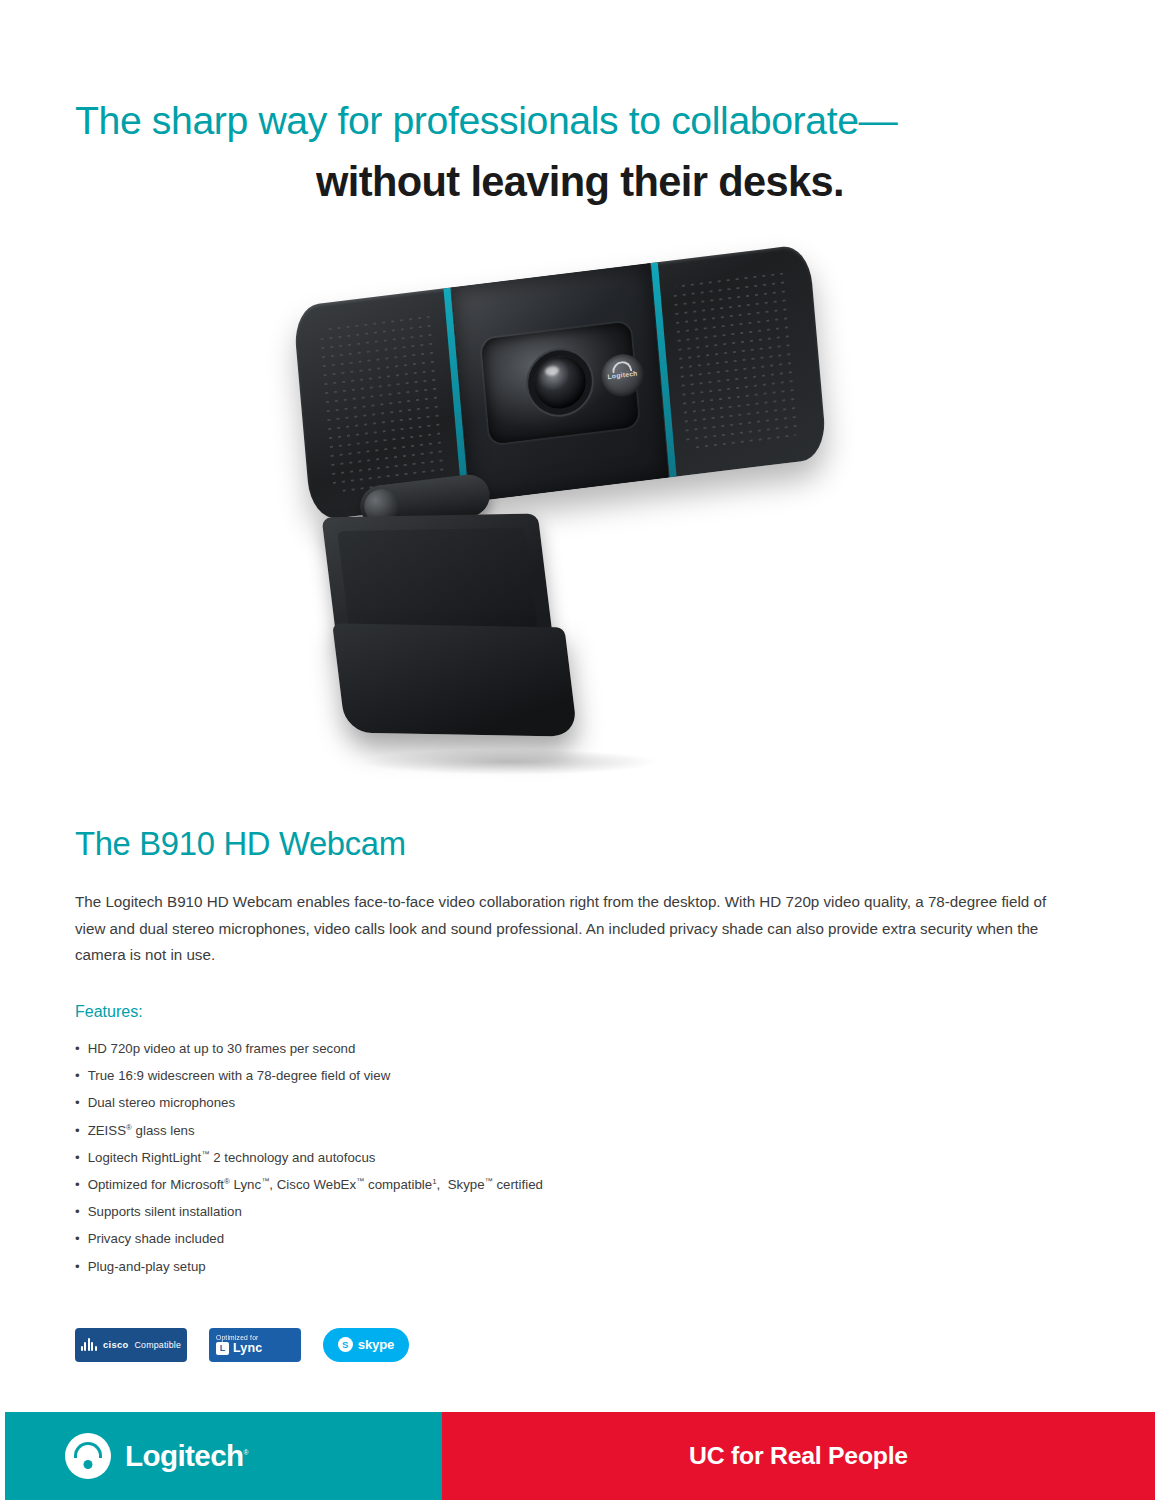The sharp way for professionals to collaborate— without leaving their desks.
Carl Zeiss Tessar
Logitech
The B910 HD Webcam
The Logitech B910 HD Webcam enables face-to-face video collaboration right from the desktop. With HD 720p video quality, a 78-degree field of view and dual stereo microphones, video calls look and sound professional. An included privacy shade can also provide extra security when the camera is not in use.
Features:
HD 720p video at up to 30 frames per second
True 16:9 widescreen with a 78-degree field of view
Dual stereo microphones
ZEISS® glass lens
Logitech RightLight™ 2 technology and autofocus
Optimized for Microsoft® Lync™, Cisco WebEx™ compatible1, Skype™ certified
Supports silent installation
Privacy shade included
Plug-and-play setup
cisco Compatible
Optimized for L Lync
skype
Logitech®
UC for Real People